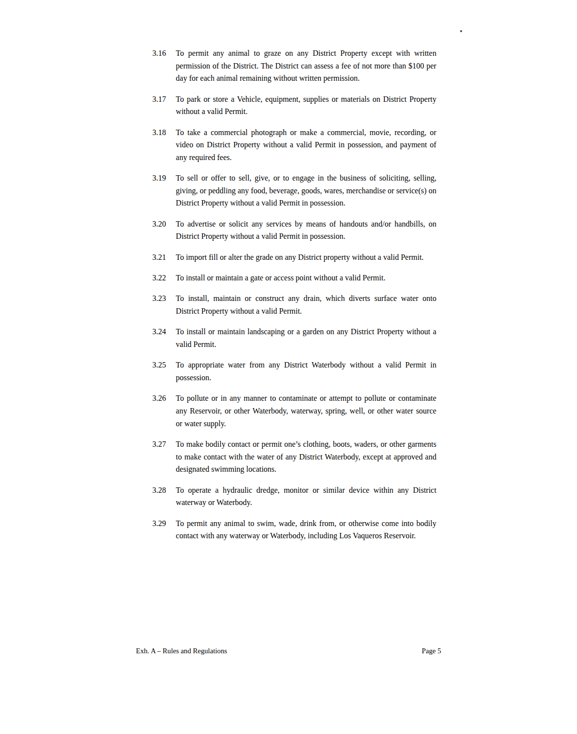▪
3.16 To permit any animal to graze on any District Property except with written permission of the District. The District can assess a fee of not more than $100 per day for each animal remaining without written permission.
3.17 To park or store a Vehicle, equipment, supplies or materials on District Property without a valid Permit.
3.18 To take a commercial photograph or make a commercial, movie, recording, or video on District Property without a valid Permit in possession, and payment of any required fees.
3.19 To sell or offer to sell, give, or to engage in the business of soliciting, selling, giving, or peddling any food, beverage, goods, wares, merchandise or service(s) on District Property without a valid Permit in possession.
3.20 To advertise or solicit any services by means of handouts and/or handbills, on District Property without a valid Permit in possession.
3.21 To import fill or alter the grade on any District property without a valid Permit.
3.22 To install or maintain a gate or access point without a valid Permit.
3.23 To install, maintain or construct any drain, which diverts surface water onto District Property without a valid Permit.
3.24 To install or maintain landscaping or a garden on any District Property without a valid Permit.
3.25 To appropriate water from any District Waterbody without a valid Permit in possession.
3.26 To pollute or in any manner to contaminate or attempt to pollute or contaminate any Reservoir, or other Waterbody, waterway, spring, well, or other water source or water supply.
3.27 To make bodily contact or permit one’s clothing, boots, waders, or other garments to make contact with the water of any District Waterbody, except at approved and designated swimming locations.
3.28 To operate a hydraulic dredge, monitor or similar device within any District waterway or Waterbody.
3.29 To permit any animal to swim, wade, drink from, or otherwise come into bodily contact with any waterway or Waterbody, including Los Vaqueros Reservoir.
Exh. A – Rules and Regulations Page 5